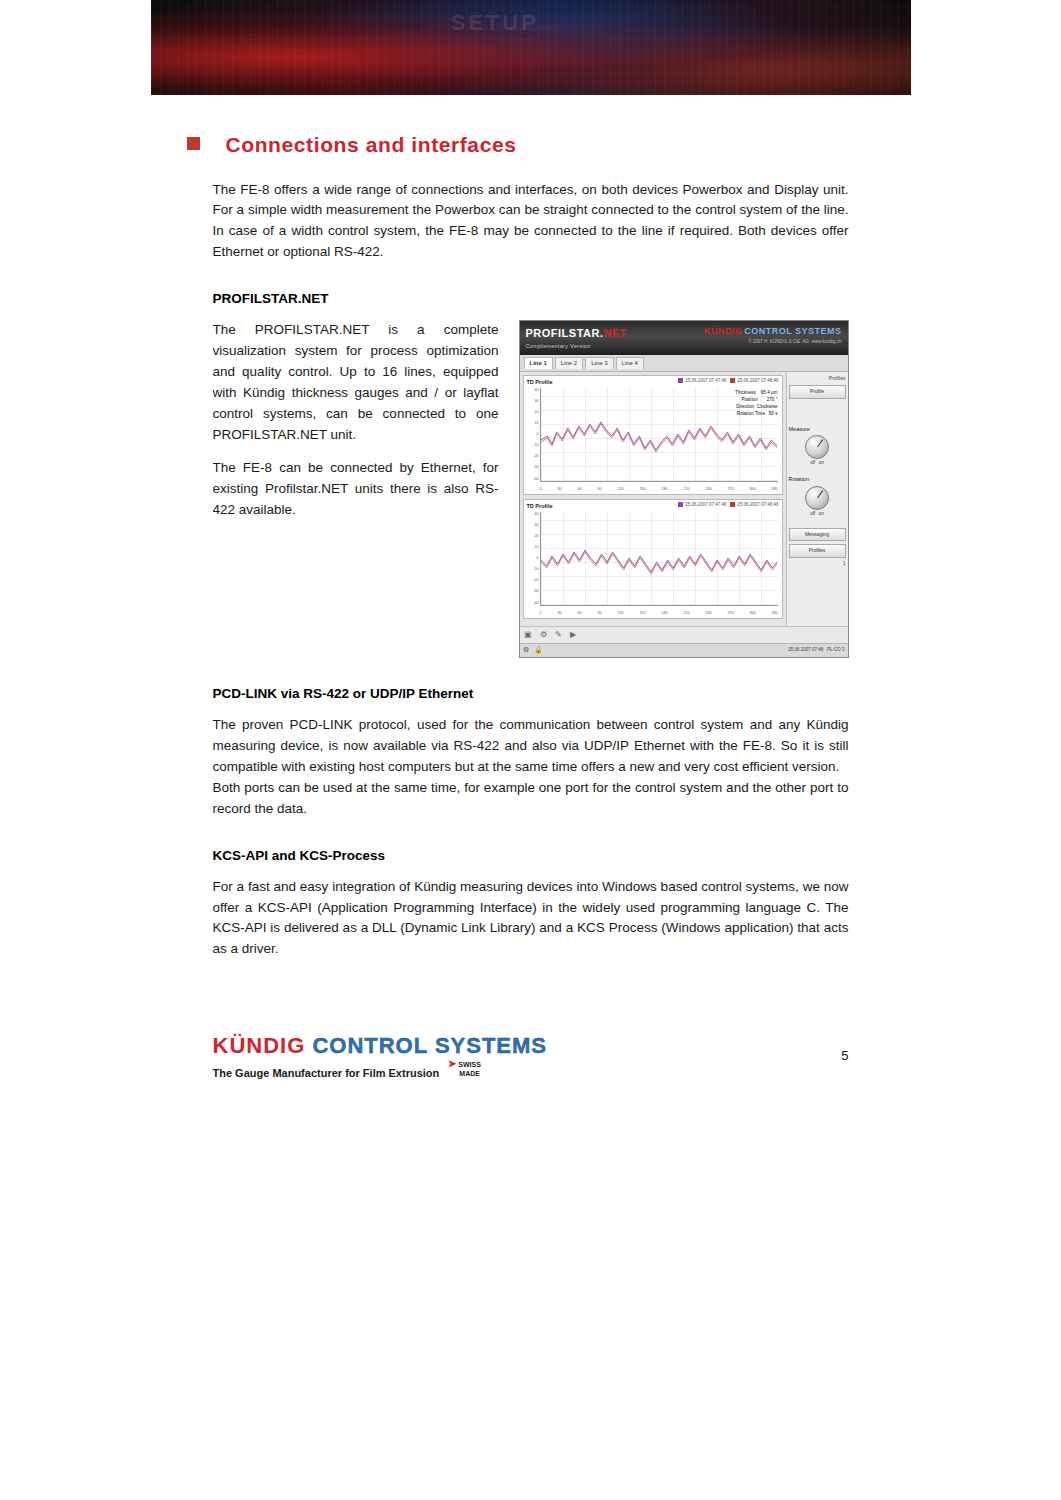SETUP
Connections and interfaces
The FE-8 offers a wide range of connections and interfaces, on both devices Powerbox and Display unit. For a simple width measurement the Powerbox can be straight connected to the control system of the line. In case of a width control system, the FE-8 may be connected to the line if required. Both devices offer Ethernet or optional RS-422.
PROFILSTAR.NET
The PROFILSTAR.NET is a complete visualization system for process optimization and quality control. Up to 16 lines, equipped with Kündig thickness gauges and / or layflat control systems, can be connected to one PROFILSTAR.NET unit.
The FE-8 can be connected by Ethernet, for existing Profilstar.NET units there is also RS-422 available.
PROFILSTAR.NET
Complementary Version
KÜNDIG CONTROL SYSTEMS
© 2007 H. KÜNDIG & CIE. AG www.kundig.ch
Line 1 Line 2 Line 3 Line 4
TD Profile
25.06.2007 07:47:46 25.06.2007 07:48:46
403020100-10-20-30-40
Thickness 95.4 µm
Position 270 °
Direction Clockwise
Rotation Time 50 s
0306090120150180210240270300330
TD Profile
25.06.2007 07:47:46 25.06.2007 07:48:46
403020100-10-20-30-40
0306090120150180210240270300330
Profiles
Profile
Measure
off on
Rotation
off on
Messaging
Profiles
1
▣ ⚙ ✎ ▶
⚙ 🔒
25.06.2007 07:48 PL-CO 3
PCD-LINK via RS-422 or UDP/IP Ethernet
The proven PCD-LINK protocol, used for the communication between control system and any Kündig measuring device, is now available via RS-422 and also via UDP/IP Ethernet with the FE-8. So it is still compatible with existing host computers but at the same time offers a new and very cost efficient version.
Both ports can be used at the same time, for example one port for the control system and the other port to record the data.
KCS-API and KCS-Process
For a fast and easy integration of Kündig measuring devices into Windows based control systems, we now offer a KCS-API (Application Programming Interface) in the widely used programming language C. The KCS-API is delivered as a DLL (Dynamic Link Library) and a KCS Process (Windows application) that acts as a driver.
KÜNDIG CONTROL SYSTEMS
The Gauge Manufacturer for Film Extrusion ➤SWISS
MADE
5